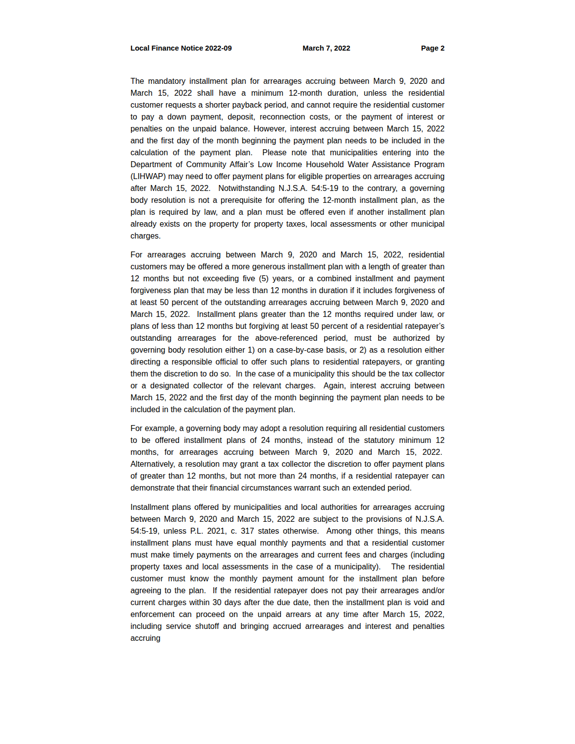Local Finance Notice 2022-09 March 7, 2022 Page 2
The mandatory installment plan for arrearages accruing between March 9, 2020 and March 15, 2022 shall have a minimum 12-month duration, unless the residential customer requests a shorter payback period, and cannot require the residential customer to pay a down payment, deposit, reconnection costs, or the payment of interest or penalties on the unpaid balance. However, interest accruing between March 15, 2022 and the first day of the month beginning the payment plan needs to be included in the calculation of the payment plan. Please note that municipalities entering into the Department of Community Affair’s Low Income Household Water Assistance Program (LIHWAP) may need to offer payment plans for eligible properties on arrearages accruing after March 15, 2022. Notwithstanding N.J.S.A. 54:5-19 to the contrary, a governing body resolution is not a prerequisite for offering the 12-month installment plan, as the plan is required by law, and a plan must be offered even if another installment plan already exists on the property for property taxes, local assessments or other municipal charges.
For arrearages accruing between March 9, 2020 and March 15, 2022, residential customers may be offered a more generous installment plan with a length of greater than 12 months but not exceeding five (5) years, or a combined installment and payment forgiveness plan that may be less than 12 months in duration if it includes forgiveness of at least 50 percent of the outstanding arrearages accruing between March 9, 2020 and March 15, 2022. Installment plans greater than the 12 months required under law, or plans of less than 12 months but forgiving at least 50 percent of a residential ratepayer’s outstanding arrearages for the above-referenced period, must be authorized by governing body resolution either 1) on a case-by-case basis, or 2) as a resolution either directing a responsible official to offer such plans to residential ratepayers, or granting them the discretion to do so. In the case of a municipality this should be the tax collector or a designated collector of the relevant charges. Again, interest accruing between March 15, 2022 and the first day of the month beginning the payment plan needs to be included in the calculation of the payment plan.
For example, a governing body may adopt a resolution requiring all residential customers to be offered installment plans of 24 months, instead of the statutory minimum 12 months, for arrearages accruing between March 9, 2020 and March 15, 2022. Alternatively, a resolution may grant a tax collector the discretion to offer payment plans of greater than 12 months, but not more than 24 months, if a residential ratepayer can demonstrate that their financial circumstances warrant such an extended period.
Installment plans offered by municipalities and local authorities for arrearages accruing between March 9, 2020 and March 15, 2022 are subject to the provisions of N.J.S.A. 54:5-19, unless P.L. 2021, c. 317 states otherwise. Among other things, this means installment plans must have equal monthly payments and that a residential customer must make timely payments on the arrearages and current fees and charges (including property taxes and local assessments in the case of a municipality). The residential customer must know the monthly payment amount for the installment plan before agreeing to the plan. If the residential ratepayer does not pay their arrearages and/or current charges within 30 days after the due date, then the installment plan is void and enforcement can proceed on the unpaid arrears at any time after March 15, 2022, including service shutoff and bringing accrued arrearages and interest and penalties accruing